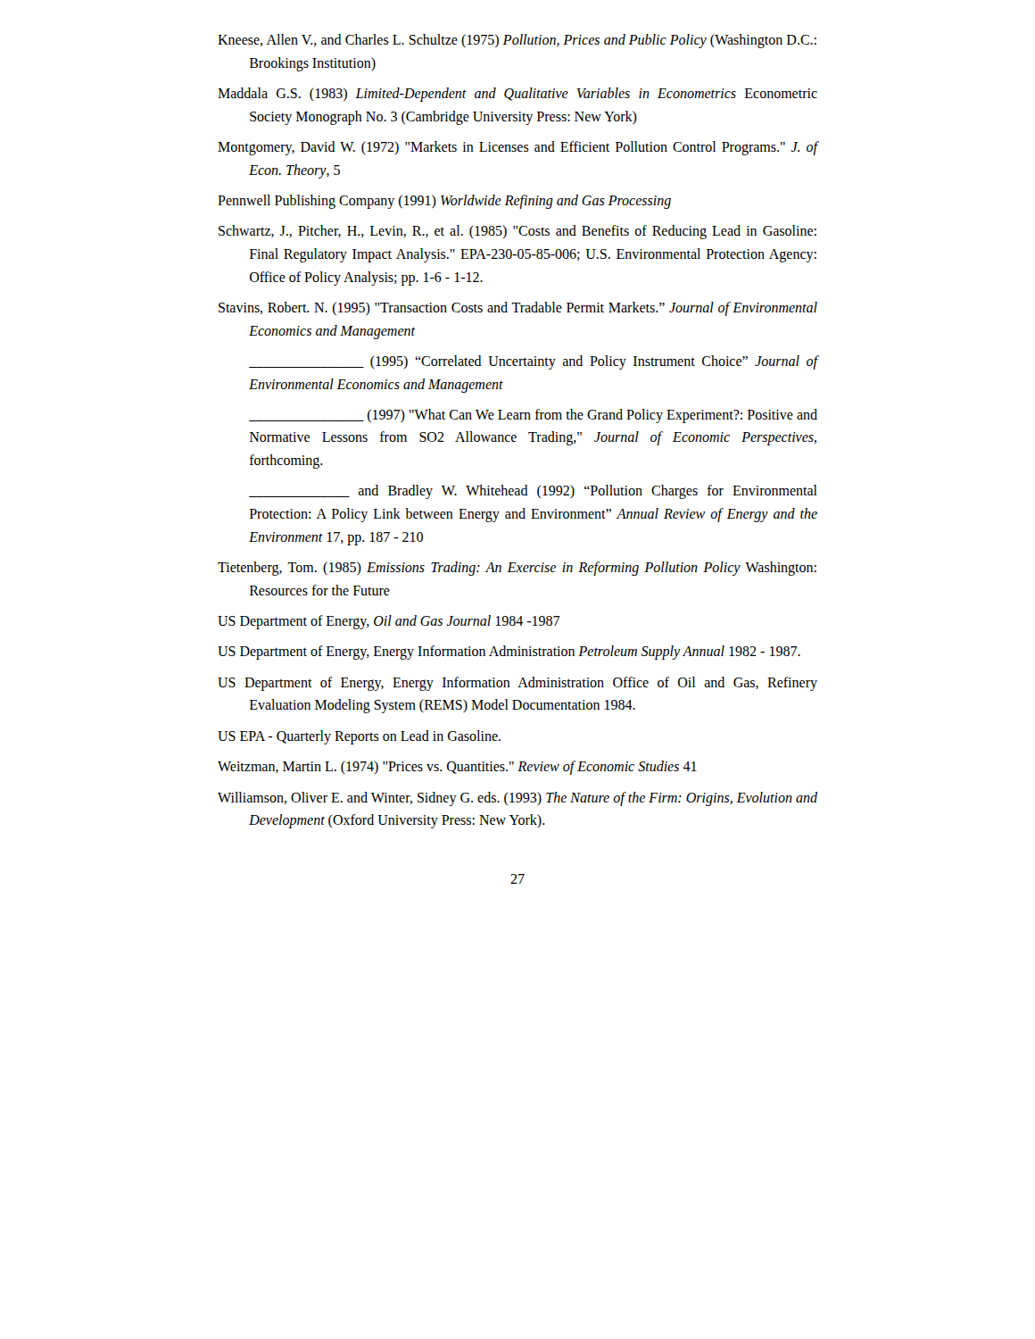Kneese, Allen V., and Charles L. Schultze (1975) Pollution, Prices and Public Policy (Washington D.C.: Brookings Institution)
Maddala G.S. (1983) Limited-Dependent and Qualitative Variables in Econometrics Econometric Society Monograph No. 3 (Cambridge University Press: New York)
Montgomery, David W. (1972) "Markets in Licenses and Efficient Pollution Control Programs." J. of Econ. Theory, 5
Pennwell Publishing Company (1991) Worldwide Refining and Gas Processing
Schwartz, J., Pitcher, H., Levin, R., et al. (1985) "Costs and Benefits of Reducing Lead in Gasoline: Final Regulatory Impact Analysis." EPA-230-05-85-006; U.S. Environmental Protection Agency: Office of Policy Analysis; pp. 1-6 - 1-12.
Stavins, Robert. N. (1995) "Transaction Costs and Tradable Permit Markets.” Journal of Environmental Economics and Management
________________ (1995) “Correlated Uncertainty and Policy Instrument Choice” Journal of Environmental Economics and Management
________________ (1997) "What Can We Learn from the Grand Policy Experiment?: Positive and Normative Lessons from SO2 Allowance Trading," Journal of Economic Perspectives, forthcoming.
______________ and Bradley W. Whitehead (1992) “Pollution Charges for Environmental Protection: A Policy Link between Energy and Environment” Annual Review of Energy and the Environment 17, pp. 187 - 210
Tietenberg, Tom. (1985) Emissions Trading: An Exercise in Reforming Pollution Policy Washington: Resources for the Future
US Department of Energy, Oil and Gas Journal 1984 -1987
US Department of Energy, Energy Information Administration Petroleum Supply Annual 1982 - 1987.
US Department of Energy, Energy Information Administration Office of Oil and Gas, Refinery Evaluation Modeling System (REMS) Model Documentation 1984.
US EPA - Quarterly Reports on Lead in Gasoline.
Weitzman, Martin L. (1974) "Prices vs. Quantities." Review of Economic Studies 41
Williamson, Oliver E. and Winter, Sidney G. eds. (1993) The Nature of the Firm: Origins, Evolution and Development (Oxford University Press: New York).
27